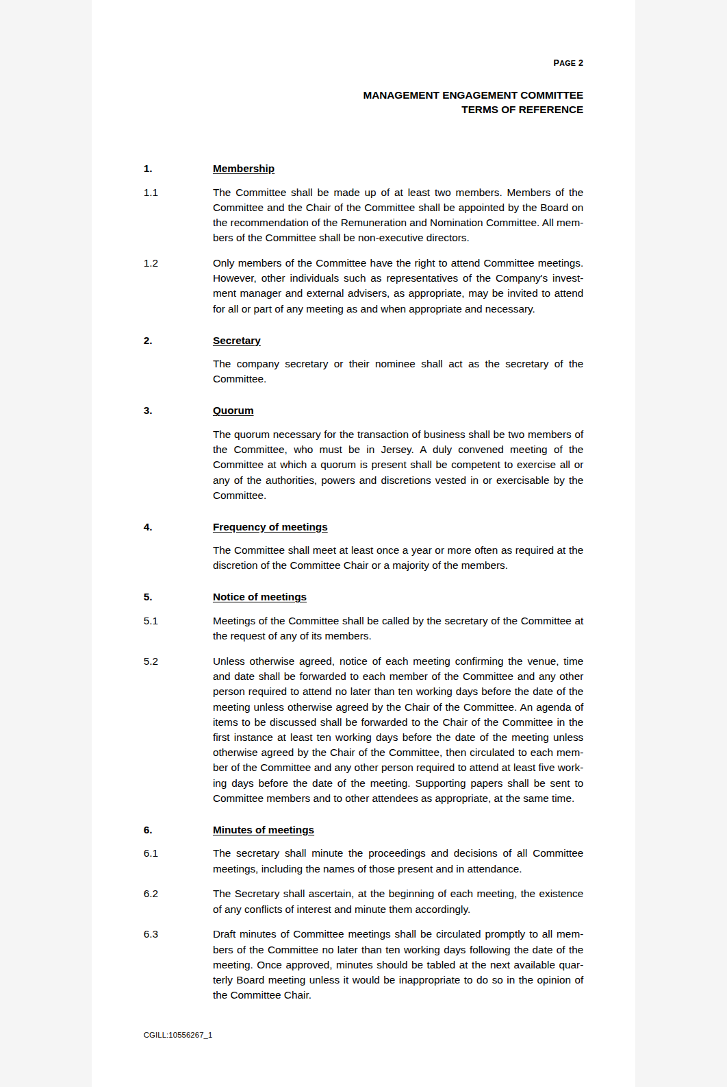PAGE 2
MANAGEMENT ENGAGEMENT COMMITTEE
TERMS OF REFERENCE
1. Membership
1.1 The Committee shall be made up of at least two members. Members of the Committee and the Chair of the Committee shall be appointed by the Board on the recommendation of the Remuneration and Nomination Committee. All members of the Committee shall be non-executive directors.
1.2 Only members of the Committee have the right to attend Committee meetings. However, other individuals such as representatives of the Company's investment manager and external advisers, as appropriate, may be invited to attend for all or part of any meeting as and when appropriate and necessary.
2. Secretary
The company secretary or their nominee shall act as the secretary of the Committee.
3. Quorum
The quorum necessary for the transaction of business shall be two members of the Committee, who must be in Jersey. A duly convened meeting of the Committee at which a quorum is present shall be competent to exercise all or any of the authorities, powers and discretions vested in or exercisable by the Committee.
4. Frequency of meetings
The Committee shall meet at least once a year or more often as required at the discretion of the Committee Chair or a majority of the members.
5. Notice of meetings
5.1 Meetings of the Committee shall be called by the secretary of the Committee at the request of any of its members.
5.2 Unless otherwise agreed, notice of each meeting confirming the venue, time and date shall be forwarded to each member of the Committee and any other person required to attend no later than ten working days before the date of the meeting unless otherwise agreed by the Chair of the Committee. An agenda of items to be discussed shall be forwarded to the Chair of the Committee in the first instance at least ten working days before the date of the meeting unless otherwise agreed by the Chair of the Committee, then circulated to each member of the Committee and any other person required to attend at least five working days before the date of the meeting. Supporting papers shall be sent to Committee members and to other attendees as appropriate, at the same time.
6. Minutes of meetings
6.1 The secretary shall minute the proceedings and decisions of all Committee meetings, including the names of those present and in attendance.
6.2 The Secretary shall ascertain, at the beginning of each meeting, the existence of any conflicts of interest and minute them accordingly.
6.3 Draft minutes of Committee meetings shall be circulated promptly to all members of the Committee no later than ten working days following the date of the meeting. Once approved, minutes should be tabled at the next available quarterly Board meeting unless it would be inappropriate to do so in the opinion of the Committee Chair.
CGILL:10556267_1